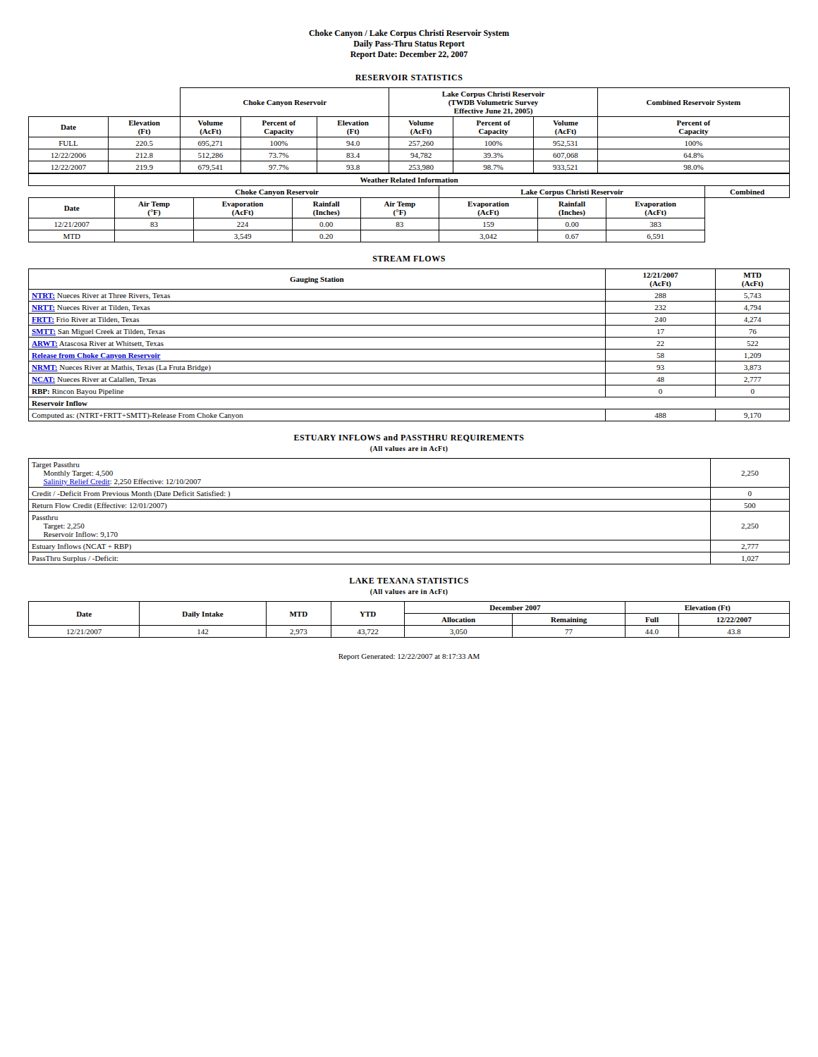Choke Canyon / Lake Corpus Christi Reservoir System
Daily Pass-Thru Status Report
Report Date: December 22, 2007
RESERVOIR STATISTICS
| | Choke Canyon Reservoir | Lake Corpus Christi Reservoir (TWDB Volumetric Survey Effective June 21, 2005) | Combined Reservoir System |
| --- | --- | --- | --- |
| Date | Elevation (Ft) | Volume (AcFt) | Percent of Capacity | Elevation (Ft) | Volume (AcFt) | Percent of Capacity | Volume (AcFt) | Percent of Capacity |
| FULL | 220.5 | 695,271 | 100% | 94.0 | 257,260 | 100% | 952,531 | 100% |
| 12/22/2006 | 212.8 | 512,286 | 73.7% | 83.4 | 94,782 | 39.3% | 607,068 | 64.8% |
| 12/22/2007 | 219.9 | 679,541 | 97.7% | 93.8 | 253,980 | 98.7% | 933,521 | 98.0% |
| Weather Related Information |
| --- |
| | Choke Canyon Reservoir | Lake Corpus Christi Reservoir | Combined |
| Date | Air Temp (°F) | Evaporation (AcFt) | Rainfall (Inches) | Air Temp (°F) | Evaporation (AcFt) | Rainfall (Inches) | Evaporation (AcFt) |
| 12/21/2007 | 83 | 224 | 0.00 | 83 | 159 | 0.00 | 383 |
| MTD | | 3,549 | 0.20 | | 3,042 | 0.67 | 6,591 |
STREAM FLOWS
| Gauging Station | 12/21/2007 (AcFt) | MTD (AcFt) |
| --- | --- | --- |
| NTRT: Nueces River at Three Rivers, Texas | 288 | 5,743 |
| NRTT: Nueces River at Tilden, Texas | 232 | 4,794 |
| FRTT: Frio River at Tilden, Texas | 240 | 4,274 |
| SMTT: San Miguel Creek at Tilden, Texas | 17 | 76 |
| ARWT: Atascosa River at Whitsett, Texas | 22 | 522 |
| Release from Choke Canyon Reservoir | 58 | 1,209 |
| NRMT: Nueces River at Mathis, Texas (La Fruta Bridge) | 93 | 3,873 |
| NCAT: Nueces River at Calallen, Texas | 48 | 2,777 |
| RBP: Rincon Bayou Pipeline | 0 | 0 |
| Reservoir Inflow |
| Computed as: (NTRT+FRTT+SMTT)-Release From Choke Canyon | 488 | 9,170 |
ESTUARY INFLOWS and PASSTHRU REQUIREMENTS
(All values are in AcFt)
| Target Passthru Monthly Target: 4,500 Salinity Relief Credit : 2,250 Effective: 12/10/2007 | 2,250 |
| Credit / -Deficit From Previous Month (Date Deficit Satisfied: ) | 0 |
| Return Flow Credit (Effective: 12/01/2007) | 500 |
| Passthru Target: 2,250 Reservoir Inflow: 9,170 | 2,250 |
| Estuary Inflows (NCAT + RBP) | 2,777 |
| PassThru Surplus / -Deficit: | 1,027 |
LAKE TEXANA STATISTICS
(All values are in AcFt)
| Date | Daily Intake | MTD | YTD | December 2007 | Elevation (Ft) |
| --- | --- | --- | --- | --- | --- |
| Allocation | Remaining | Full | 12/22/2007 |
| 12/21/2007 | 142 | 2,973 | 43,722 | 3,050 | 77 | 44.0 | 43.8 |
Report Generated: 12/22/2007 at 8:17:33 AM